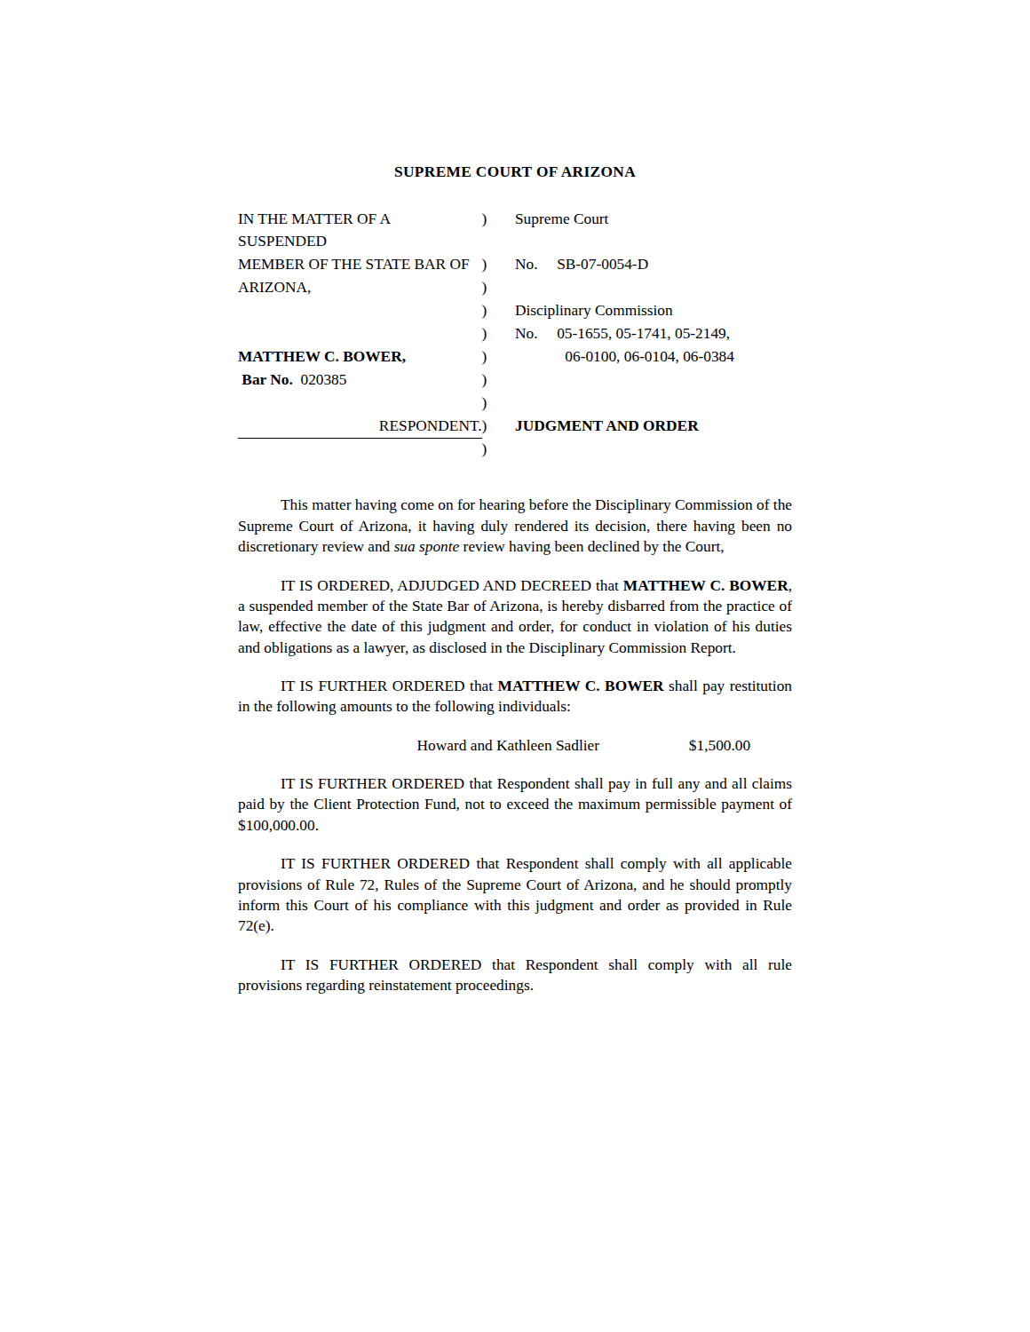Supreme Court of Arizona
| In the Matter of a Suspended | ) | Supreme Court |
| Member of the State Bar of | ) | No. SB-07-0054-D |
| Arizona, | ) | |
| | ) | Disciplinary Commission |
| | ) | No. 05-1655, 05-1741, 05-2149, |
| Matthew C. Bower, | ) | 06-0100, 06-0104, 06-0384 |
| Bar No. 020385 | ) | |
| | ) | |
| Respondent. | ) | Judgment and Order |
| | ) | |
This matter having come on for hearing before the Disciplinary Commission of the Supreme Court of Arizona, it having duly rendered its decision, there having been no discretionary review and sua sponte review having been declined by the Court,
IT IS ORDERED, ADJUDGED AND DECREED that MATTHEW C. BOWER, a suspended member of the State Bar of Arizona, is hereby disbarred from the practice of law, effective the date of this judgment and order, for conduct in violation of his duties and obligations as a lawyer, as disclosed in the Disciplinary Commission Report.
IT IS FURTHER ORDERED that MATTHEW C. BOWER shall pay restitution in the following amounts to the following individuals:
Howard and Kathleen Sadlier$1,500.00
IT IS FURTHER ORDERED that Respondent shall pay in full any and all claims paid by the Client Protection Fund, not to exceed the maximum permissible payment of $100,000.00.
IT IS FURTHER ORDERED that Respondent shall comply with all applicable provisions of Rule 72, Rules of the Supreme Court of Arizona, and he should promptly inform this Court of his compliance with this judgment and order as provided in Rule 72(e).
IT IS FURTHER ORDERED that Respondent shall comply with all rule provisions regarding reinstatement proceedings.